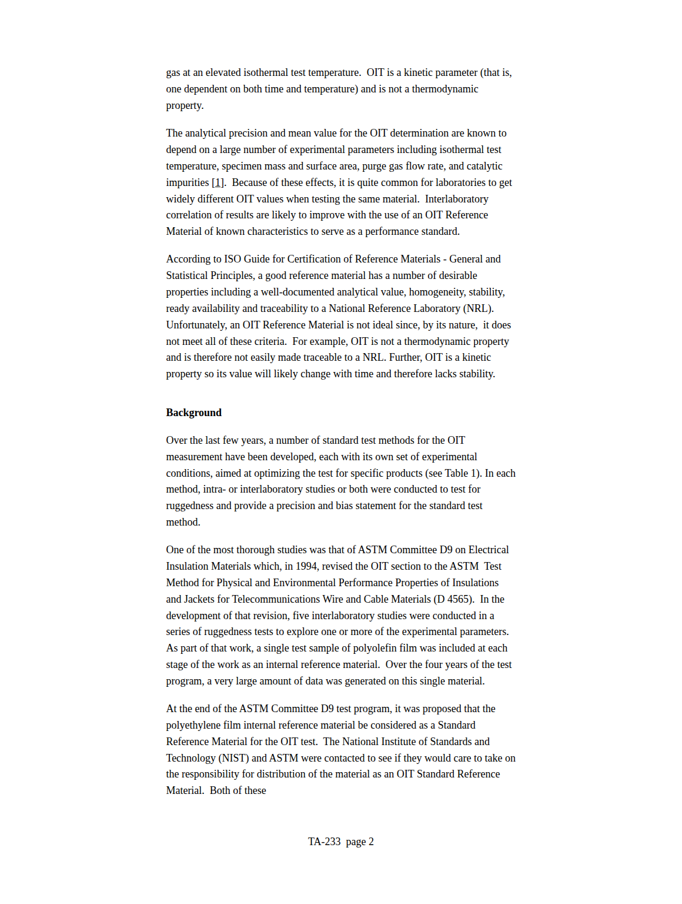gas at an elevated isothermal test temperature. OIT is a kinetic parameter (that is, one dependent on both time and temperature) and is not a thermodynamic property.
The analytical precision and mean value for the OIT determination are known to depend on a large number of experimental parameters including isothermal test temperature, specimen mass and surface area, purge gas flow rate, and catalytic impurities [1]. Because of these effects, it is quite common for laboratories to get widely different OIT values when testing the same material. Interlaboratory correlation of results are likely to improve with the use of an OIT Reference Material of known characteristics to serve as a performance standard.
According to ISO Guide for Certification of Reference Materials - General and Statistical Principles, a good reference material has a number of desirable properties including a well-documented analytical value, homogeneity, stability, ready availability and traceability to a National Reference Laboratory (NRL). Unfortunately, an OIT Reference Material is not ideal since, by its nature, it does not meet all of these criteria. For example, OIT is not a thermodynamic property and is therefore not easily made traceable to a NRL. Further, OIT is a kinetic property so its value will likely change with time and therefore lacks stability.
Background
Over the last few years, a number of standard test methods for the OIT measurement have been developed, each with its own set of experimental conditions, aimed at optimizing the test for specific products (see Table 1). In each method, intra- or interlaboratory studies or both were conducted to test for ruggedness and provide a precision and bias statement for the standard test method.
One of the most thorough studies was that of ASTM Committee D9 on Electrical Insulation Materials which, in 1994, revised the OIT section to the ASTM Test Method for Physical and Environmental Performance Properties of Insulations and Jackets for Telecommunications Wire and Cable Materials (D 4565). In the development of that revision, five interlaboratory studies were conducted in a series of ruggedness tests to explore one or more of the experimental parameters. As part of that work, a single test sample of polyolefin film was included at each stage of the work as an internal reference material. Over the four years of the test program, a very large amount of data was generated on this single material.
At the end of the ASTM Committee D9 test program, it was proposed that the polyethylene film internal reference material be considered as a Standard Reference Material for the OIT test. The National Institute of Standards and Technology (NIST) and ASTM were contacted to see if they would care to take on the responsibility for distribution of the material as an OIT Standard Reference Material. Both of these
TA-233 page 2